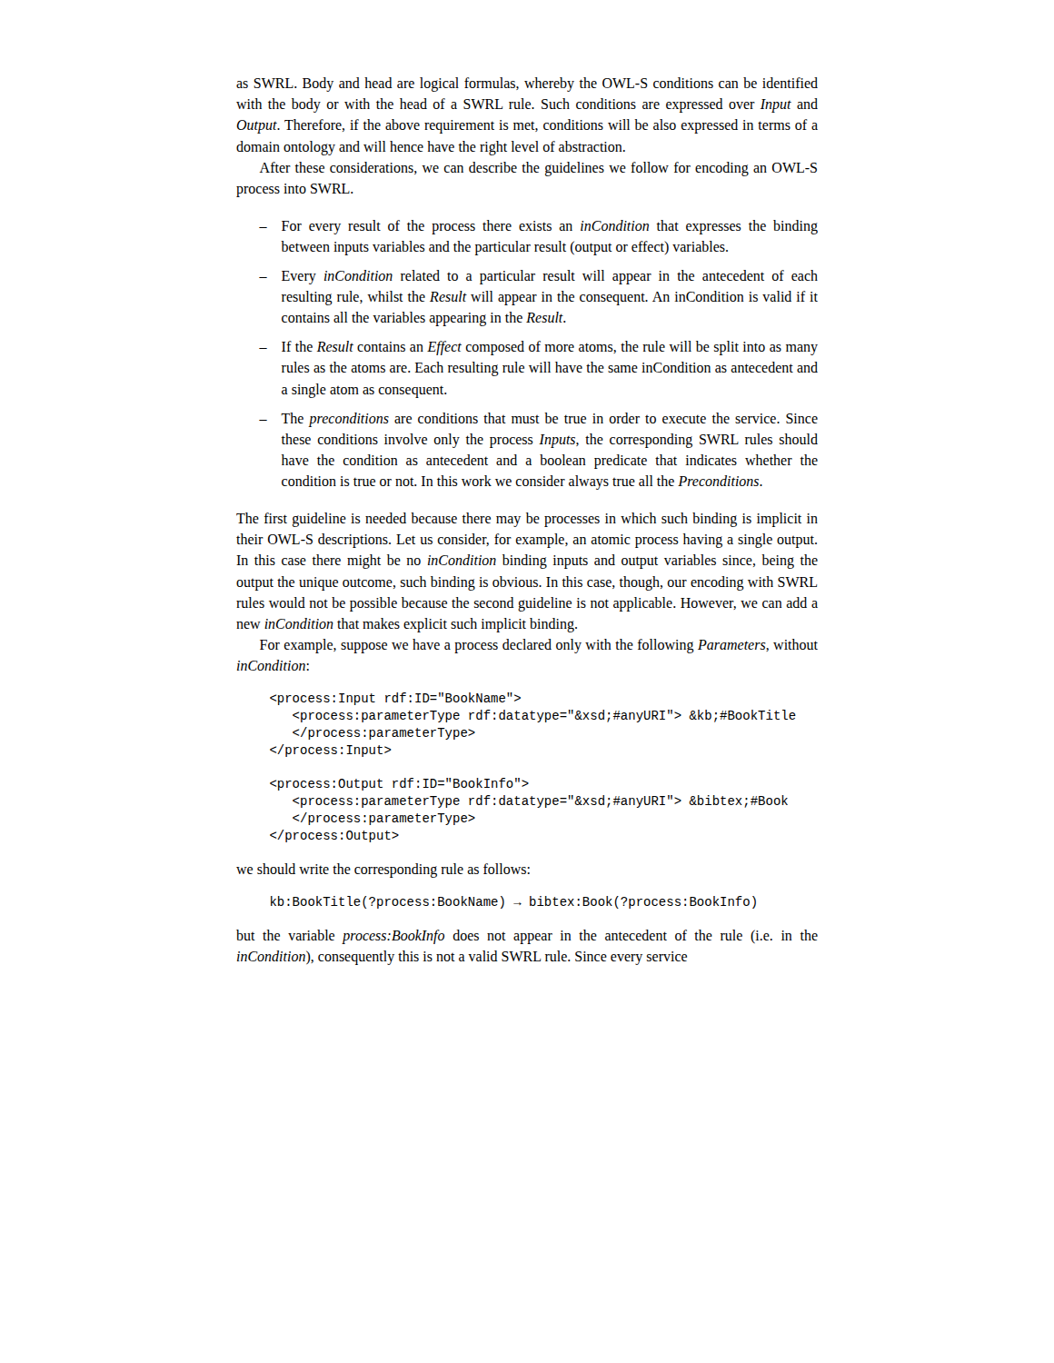as SWRL. Body and head are logical formulas, whereby the OWL-S conditions can be identified with the body or with the head of a SWRL rule. Such conditions are expressed over Input and Output. Therefore, if the above requirement is met, conditions will be also expressed in terms of a domain ontology and will hence have the right level of abstraction.
After these considerations, we can describe the guidelines we follow for encoding an OWL-S process into SWRL.
For every result of the process there exists an inCondition that expresses the binding between inputs variables and the particular result (output or effect) variables.
Every inCondition related to a particular result will appear in the antecedent of each resulting rule, whilst the Result will appear in the consequent. An inCondition is valid if it contains all the variables appearing in the Result.
If the Result contains an Effect composed of more atoms, the rule will be split into as many rules as the atoms are. Each resulting rule will have the same inCondition as antecedent and a single atom as consequent.
The preconditions are conditions that must be true in order to execute the service. Since these conditions involve only the process Inputs, the corresponding SWRL rules should have the condition as antecedent and a boolean predicate that indicates whether the condition is true or not. In this work we consider always true all the Preconditions.
The first guideline is needed because there may be processes in which such binding is implicit in their OWL-S descriptions. Let us consider, for example, an atomic process having a single output. In this case there might be no inCondition binding inputs and output variables since, being the output the unique outcome, such binding is obvious. In this case, though, our encoding with SWRL rules would not be possible because the second guideline is not applicable. However, we can add a new inCondition that makes explicit such implicit binding.
For example, suppose we have a process declared only with the following Parameters, without inCondition:
<process:Input rdf:ID="BookName">
   <process:parameterType rdf:datatype="&xsd;#anyURI"> &kb;#BookTitle
   </process:parameterType>
</process:Input>

<process:Output rdf:ID="BookInfo">
   <process:parameterType rdf:datatype="&xsd;#anyURI"> &bibtex;#Book
   </process:parameterType>
</process:Output>
we should write the corresponding rule as follows:
kb:BookTitle(?process:BookName) → bibtex:Book(?process:BookInfo)
but the variable process:BookInfo does not appear in the antecedent of the rule (i.e. in the inCondition), consequently this is not a valid SWRL rule. Since every service